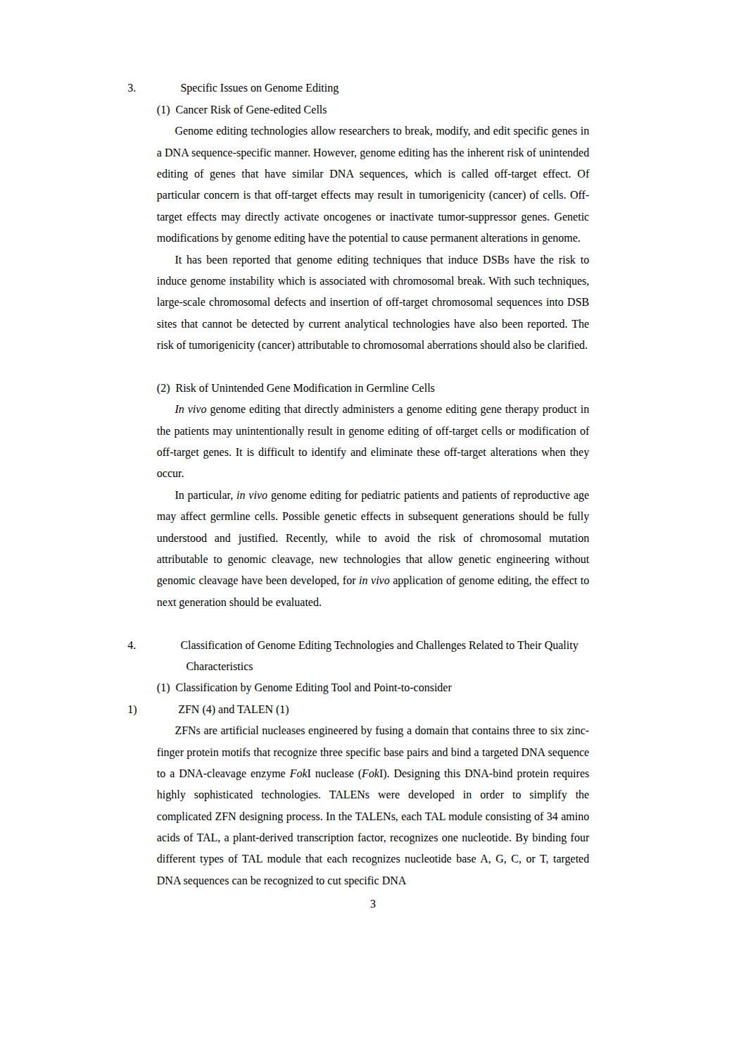3. Specific Issues on Genome Editing
(1) Cancer Risk of Gene-edited Cells
Genome editing technologies allow researchers to break, modify, and edit specific genes in a DNA sequence-specific manner. However, genome editing has the inherent risk of unintended editing of genes that have similar DNA sequences, which is called off-target effect. Of particular concern is that off-target effects may result in tumorigenicity (cancer) of cells. Off-target effects may directly activate oncogenes or inactivate tumor-suppressor genes. Genetic modifications by genome editing have the potential to cause permanent alterations in genome.
It has been reported that genome editing techniques that induce DSBs have the risk to induce genome instability which is associated with chromosomal break. With such techniques, large-scale chromosomal defects and insertion of off-target chromosomal sequences into DSB sites that cannot be detected by current analytical technologies have also been reported. The risk of tumorigenicity (cancer) attributable to chromosomal aberrations should also be clarified.
(2) Risk of Unintended Gene Modification in Germline Cells
In vivo genome editing that directly administers a genome editing gene therapy product in the patients may unintentionally result in genome editing of off-target cells or modification of off-target genes. It is difficult to identify and eliminate these off-target alterations when they occur.
In particular, in vivo genome editing for pediatric patients and patients of reproductive age may affect germline cells. Possible genetic effects in subsequent generations should be fully understood and justified. Recently, while to avoid the risk of chromosomal mutation attributable to genomic cleavage, new technologies that allow genetic engineering without genomic cleavage have been developed, for in vivo application of genome editing, the effect to next generation should be evaluated.
4. Classification of Genome Editing Technologies and Challenges Related to Their Quality Characteristics
(1) Classification by Genome Editing Tool and Point-to-consider
1) ZFN (4) and TALEN (1)
ZFNs are artificial nucleases engineered by fusing a domain that contains three to six zinc-finger protein motifs that recognize three specific base pairs and bind a targeted DNA sequence to a DNA-cleavage enzyme Fok I nuclease (Fok I). Designing this DNA-bind protein requires highly sophisticated technologies. TALENs were developed in order to simplify the complicated ZFN designing process. In the TALENs, each TAL module consisting of 34 amino acids of TAL, a plant-derived transcription factor, recognizes one nucleotide. By binding four different types of TAL module that each recognizes nucleotide base A, G, C, or T, targeted DNA sequences can be recognized to cut specific DNA
3